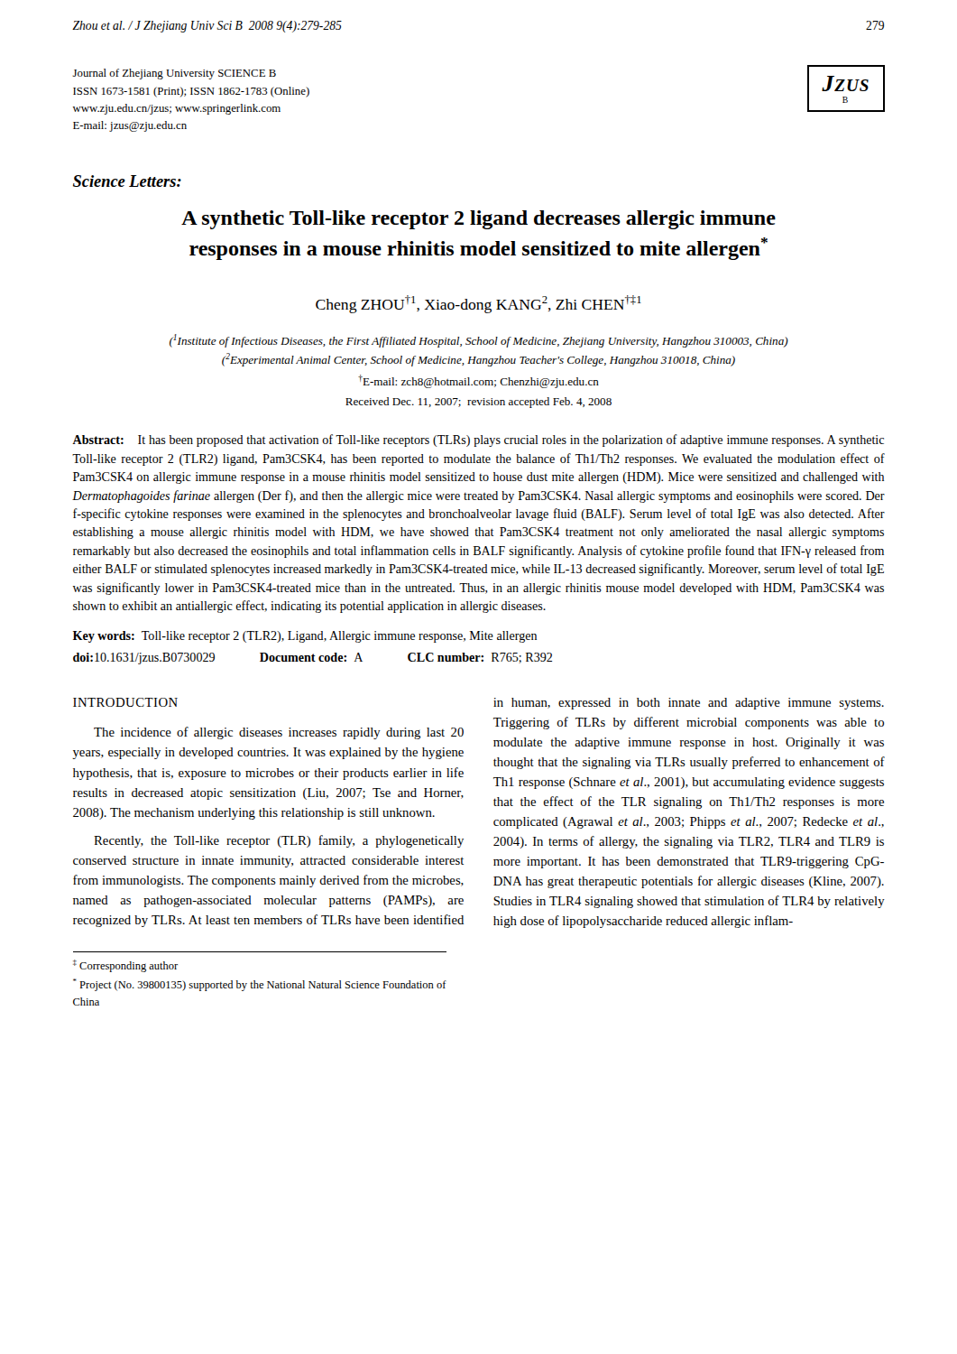Zhou et al. / J Zhejiang Univ Sci B 2008 9(4):279-285 279
Journal of Zhejiang University SCIENCE B
ISSN 1673-1581 (Print); ISSN 1862-1783 (Online)
www.zju.edu.cn/jzus; www.springerlink.com
E-mail: jzus@zju.edu.cn
JZUS B
Science Letters:
A synthetic Toll-like receptor 2 ligand decreases allergic immune
responses in a mouse rhinitis model sensitized to mite allergen*
Cheng ZHOU†1, Xiao-dong KANG2, Zhi CHEN†‡1
(1Institute of Infectious Diseases, the First Affiliated Hospital, School of Medicine, Zhejiang University, Hangzhou 310003, China)
(2Experimental Animal Center, School of Medicine, Hangzhou Teacher's College, Hangzhou 310018, China)
†E-mail: zch8@hotmail.com; Chenzhi@zju.edu.cn
Received Dec. 11, 2007; revision accepted Feb. 4, 2008
Abstract: It has been proposed that activation of Toll-like receptors (TLRs) plays crucial roles in the polarization of adaptive immune responses. A synthetic Toll-like receptor 2 (TLR2) ligand, Pam3CSK4, has been reported to modulate the balance of Th1/Th2 responses. We evaluated the modulation effect of Pam3CSK4 on allergic immune response in a mouse rhinitis model sensitized to house dust mite allergen (HDM). Mice were sensitized and challenged with Dermatophagoides farinae allergen (Der f), and then the allergic mice were treated by Pam3CSK4. Nasal allergic symptoms and eosinophils were scored. Der f-specific cytokine responses were examined in the splenocytes and bronchoalveolar lavage fluid (BALF). Serum level of total IgE was also detected. After establishing a mouse allergic rhinitis model with HDM, we have showed that Pam3CSK4 treatment not only ameliorated the nasal allergic symptoms remarkably but also decreased the eosinophils and total inflammation cells in BALF significantly. Analysis of cytokine profile found that IFN-γ released from either BALF or stimulated splenocytes increased markedly in Pam3CSK4-treated mice, while IL-13 decreased significantly. Moreover, serum level of total IgE was significantly lower in Pam3CSK4-treated mice than in the untreated. Thus, in an allergic rhinitis mouse model developed with HDM, Pam3CSK4 was shown to exhibit an antiallergic effect, indicating its potential application in allergic diseases.
Key words: Toll-like receptor 2 (TLR2), Ligand, Allergic immune response, Mite allergen
doi: 10.1631/jzus.B0730029 Document code: A CLC number: R765; R392
INTRODUCTION
The incidence of allergic diseases increases rapidly during last 20 years, especially in developed countries. It was explained by the hygiene hypothesis, that is, exposure to microbes or their products earlier in life results in decreased atopic sensitization (Liu, 2007; Tse and Horner, 2008). The mechanism underlying this relationship is still unknown.
Recently, the Toll-like receptor (TLR) family, a phylogenetically conserved structure in innate immunity, attracted considerable interest from immunologists. The components mainly derived from the microbes, named as pathogen-associated molecular patterns (PAMPs), are recognized by TLRs. At least ten members of TLRs have been identified in human, expressed in both innate and adaptive immune systems. Triggering of TLRs by different microbial components was able to modulate the adaptive immune response in host. Originally it was thought that the signaling via TLRs usually preferred to enhancement of Th1 response (Schnare et al., 2001), but accumulating evidence suggests that the effect of the TLR signaling on Th1/Th2 responses is more complicated (Agrawal et al., 2003; Phipps et al., 2007; Redecke et al., 2004). In terms of allergy, the signaling via TLR2, TLR4 and TLR9 is more important. It has been demonstrated that TLR9-triggering CpG-DNA has great therapeutic potentials for allergic diseases (Kline, 2007). Studies in TLR4 signaling showed that stimulation of TLR4 by relatively high dose of lipopolysaccharide reduced allergic inflam-
‡ Corresponding author
* Project (No. 39800135) supported by the National Natural Science Foundation of China